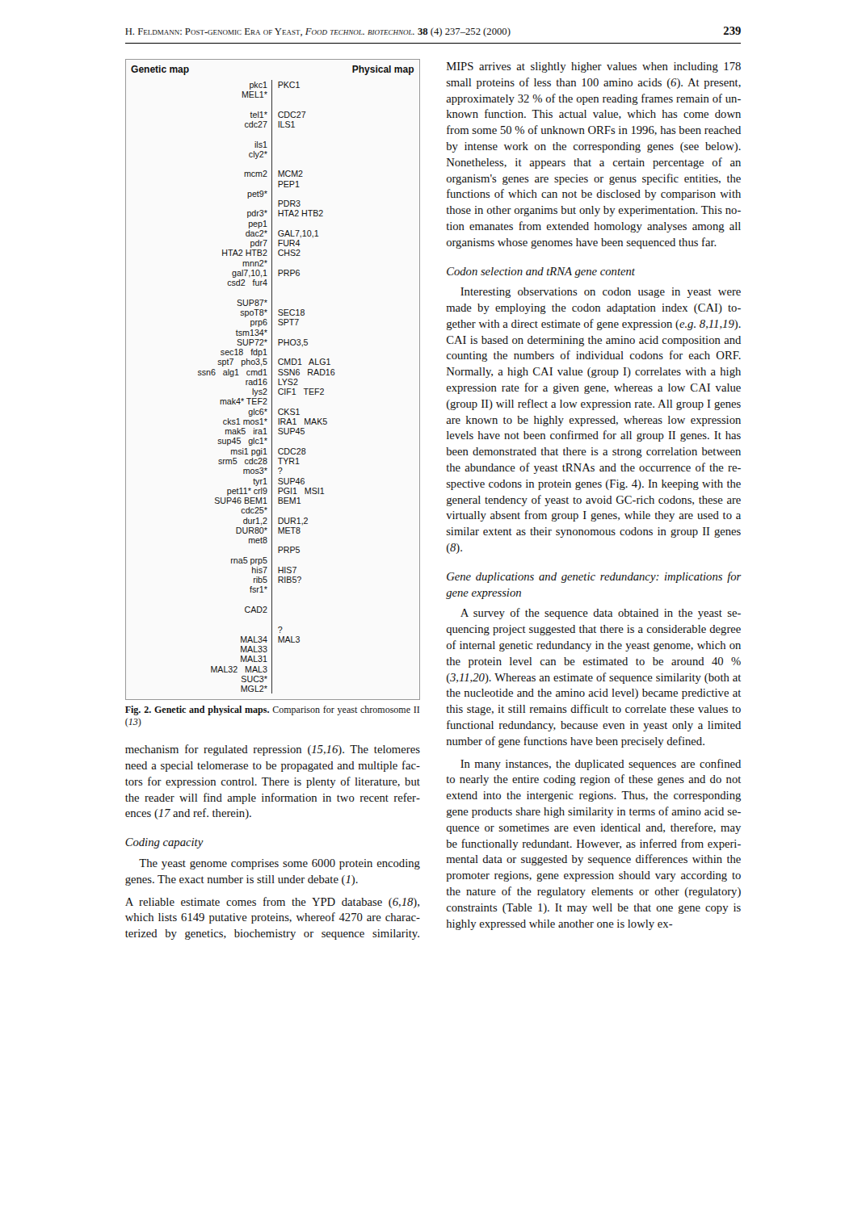H. Feldmann: Post-genomic Era of Yeast, Food technol. biotechnol. 38 (4) 237–252 (2000) 239
Genetic map Physical map
pkc1
MEL1*
tel1*
cdc27
ils1
cly2*
mcm2
pet9*
pdr3*
pep1
dac2*
pdr7
HTA2 HTB2
mnn2*
gal7,10,1
csd2 fur4
SUP87*
spoT8*
prp6
tsm134*
SUP72*
sec18 fdp1
spt7 pho3,5
ssn6 alg1 cmd1
rad16
lys2
mak4* TEF2
glc6*
cks1 mos1*
mak5 ira1
sup45 glc1*
msi1 pgi1
srm5 cdc28
mos3*
tyr1
pet11* crl9
SUP46 BEM1
cdc25*
dur1,2
DUR80*
met8
rna5 prp5
his7
rib5
fsr1*
CAD2
MAL34
MAL33
MAL31
MAL32 MAL3
SUC3*
MGL2*
PKC1
CDC27
ILS1
MCM2
PEP1
PDR3
HTA2 HTB2
GAL7,10,1
FUR4
CHS2
PRP6
SEC18
SPT7
PHO3,5
CMD1 ALG1
SSN6 RAD16
LYS2
CIF1 TEF2
CKS1
IRA1 MAK5
SUP45
CDC28
TYR1
?
SUP46
PGI1 MSI1
BEM1
DUR1,2
MET8
PRP5
HIS7
RIB5?
?
MAL3
Fig. 2. Genetic and physical maps. Comparison for yeast chromosome II (13)
mechanism for regulated repression (15,16). The telomeres need a special telomerase to be propagated and multiple factors for expression control. There is plenty of literature, but the reader will find ample information in two recent references (17 and ref. therein).
Coding capacity
The yeast genome comprises some 6000 protein encoding genes. The exact number is still under debate (1).
A reliable estimate comes from the YPD database (6,18), which lists 6149 putative proteins, whereof 4270 are characterized by genetics, biochemistry or sequence similarity. MIPS arrives at slightly higher values when including 178 small proteins of less than 100 amino acids (6). At present, approximately 32 % of the open reading frames remain of unknown function. This actual value, which has come down from some 50 % of unknown ORFs in 1996, has been reached by intense work on the corresponding genes (see below). Nonetheless, it appears that a certain percentage of an organism's genes are species or genus specific entities, the functions of which can not be disclosed by comparison with those in other organims but only by experimentation. This notion emanates from extended homology analyses among all organisms whose genomes have been sequenced thus far.
Codon selection and tRNA gene content
Interesting observations on codon usage in yeast were made by employing the codon adaptation index (CAI) together with a direct estimate of gene expression (e.g. 8,11,19). CAI is based on determining the amino acid composition and counting the numbers of individual codons for each ORF. Normally, a high CAI value (group I) correlates with a high expression rate for a given gene, whereas a low CAI value (group II) will reflect a low expression rate. All group I genes are known to be highly expressed, whereas low expression levels have not been confirmed for all group II genes. It has been demonstrated that there is a strong correlation between the abundance of yeast tRNAs and the occurrence of the respective codons in protein genes (Fig. 4). In keeping with the general tendency of yeast to avoid GC-rich codons, these are virtually absent from group I genes, while they are used to a similar extent as their synonomous codons in group II genes (8).
Gene duplications and genetic redundancy: implications for gene expression
A survey of the sequence data obtained in the yeast sequencing project suggested that there is a considerable degree of internal genetic redundancy in the yeast genome, which on the protein level can be estimated to be around 40 % (3,11,20). Whereas an estimate of sequence similarity (both at the nucleotide and the amino acid level) became predictive at this stage, it still remains difficult to correlate these values to functional redundancy, because even in yeast only a limited number of gene functions have been precisely defined.
In many instances, the duplicated sequences are confined to nearly the entire coding region of these genes and do not extend into the intergenic regions. Thus, the corresponding gene products share high similarity in terms of amino acid sequence or sometimes are even identical and, therefore, may be functionally redundant. However, as inferred from experimental data or suggested by sequence differences within the promoter regions, gene expression should vary according to the nature of the regulatory elements or other (regulatory) constraints (Table 1). It may well be that one gene copy is highly expressed while another one is lowly ex-